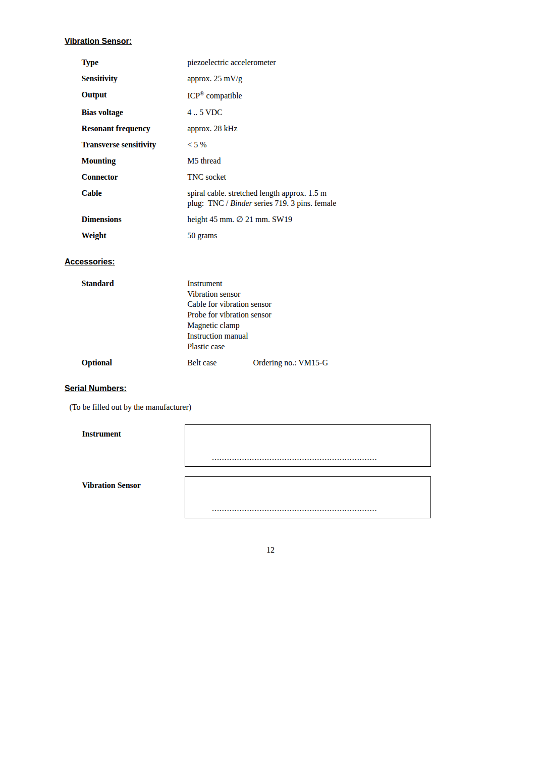Vibration Sensor:
| Type | piezoelectric accelerometer |
| Sensitivity | approx. 25 mV/g |
| Output | ICP ® compatible |
| Bias voltage | 4 .. 5 VDC |
| Resonant frequency | approx. 28 kHz |
| Transverse sensitivity | < 5 % |
| Mounting | M5 thread |
| Connector | TNC socket |
| Cable | spiral cable. stretched length approx. 1.5 m plug: TNC / Binder series 719. 3 pins. female |
| Dimensions | height 45 mm. ∅ 21 mm. SW19 |
| Weight | 50 grams |
Accessories:
| Standard | Instrument Vibration sensor Cable for vibration sensor Probe for vibration sensor Magnetic clamp Instruction manual Plastic case |
| Optional | Belt case Ordering no.: VM15-G |
Serial Numbers:
(To be filled out by the manufacturer)
| Instrument | .................................................................. |
| Vibration Sensor | .................................................................. |
12